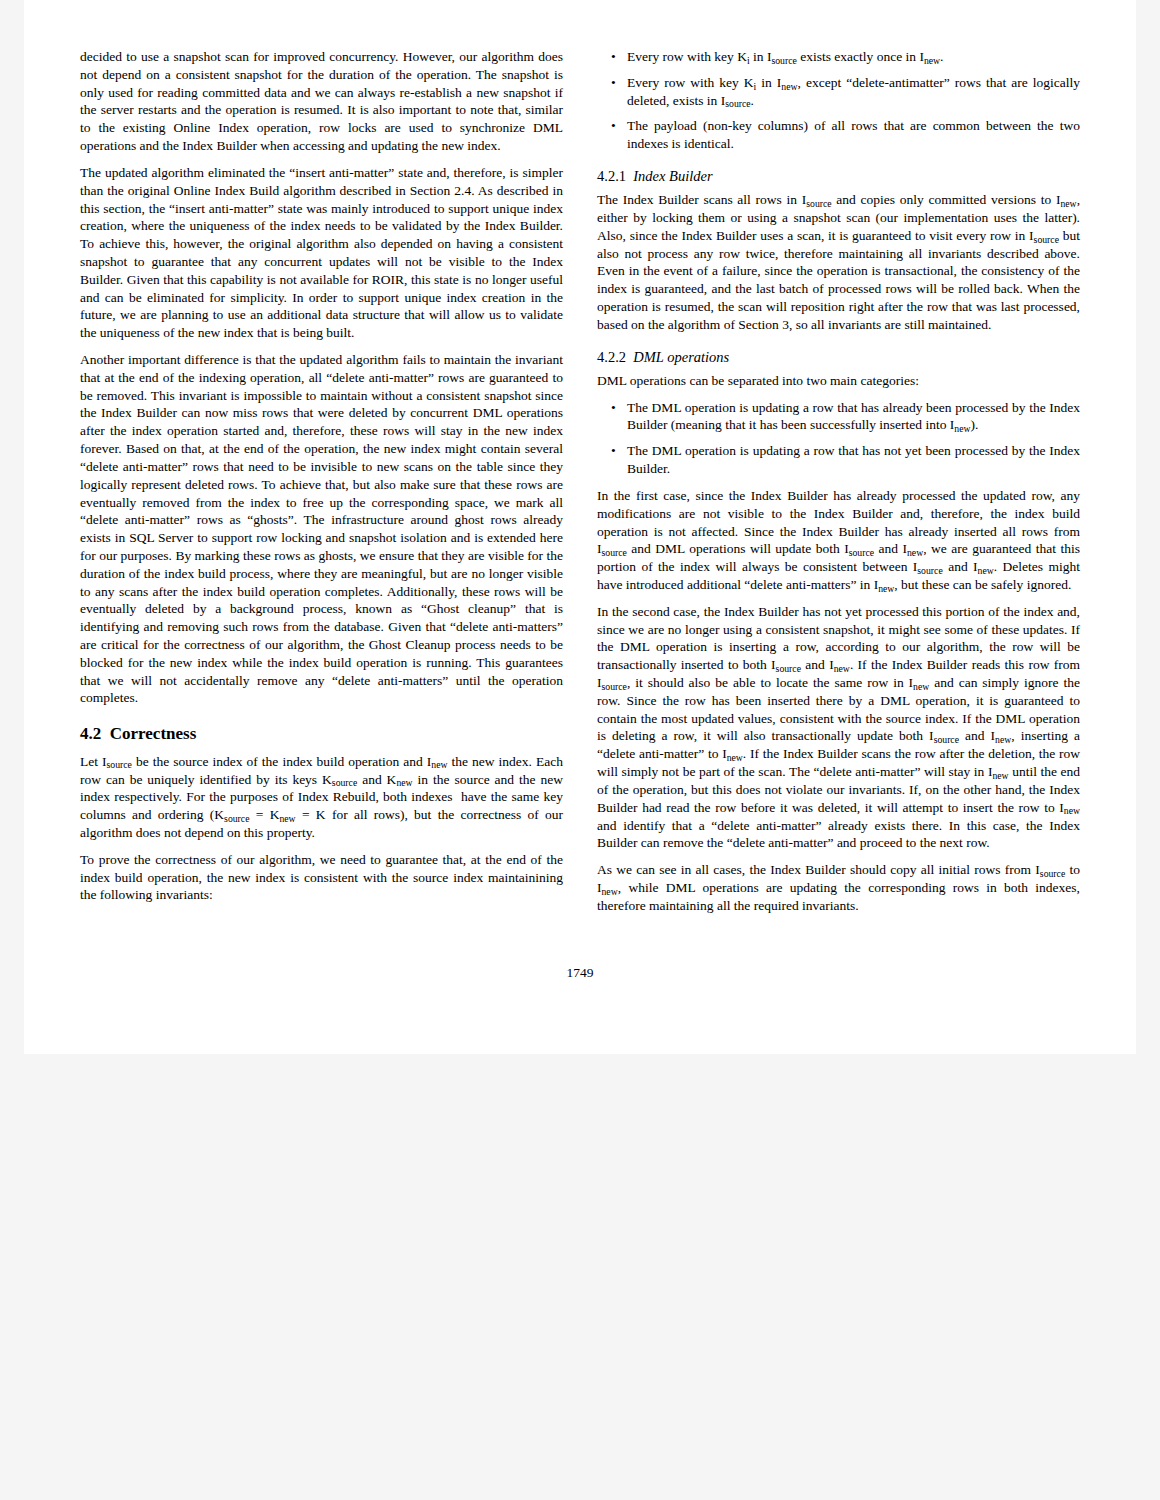decided to use a snapshot scan for improved concurrency. However, our algorithm does not depend on a consistent snapshot for the duration of the operation. The snapshot is only used for reading committed data and we can always re-establish a new snapshot if the server restarts and the operation is resumed. It is also important to note that, similar to the existing Online Index operation, row locks are used to synchronize DML operations and the Index Builder when accessing and updating the new index.
The updated algorithm eliminated the “insert anti-matter” state and, therefore, is simpler than the original Online Index Build algorithm described in Section 2.4. As described in this section, the “insert anti-matter” state was mainly introduced to support unique index creation, where the uniqueness of the index needs to be validated by the Index Builder. To achieve this, however, the original algorithm also depended on having a consistent snapshot to guarantee that any concurrent updates will not be visible to the Index Builder. Given that this capability is not available for ROIR, this state is no longer useful and can be eliminated for simplicity. In order to support unique index creation in the future, we are planning to use an additional data structure that will allow us to validate the uniqueness of the new index that is being built.
Another important difference is that the updated algorithm fails to maintain the invariant that at the end of the indexing operation, all “delete anti-matter” rows are guaranteed to be removed. This invariant is impossible to maintain without a consistent snapshot since the Index Builder can now miss rows that were deleted by concurrent DML operations after the index operation started and, therefore, these rows will stay in the new index forever. Based on that, at the end of the operation, the new index might contain several “delete anti-matter” rows that need to be invisible to new scans on the table since they logically represent deleted rows. To achieve that, but also make sure that these rows are eventually removed from the index to free up the corresponding space, we mark all “delete anti-matter” rows as “ghosts”. The infrastructure around ghost rows already exists in SQL Server to support row locking and snapshot isolation and is extended here for our purposes. By marking these rows as ghosts, we ensure that they are visible for the duration of the index build process, where they are meaningful, but are no longer visible to any scans after the index build operation completes. Additionally, these rows will be eventually deleted by a background process, known as “Ghost cleanup” that is identifying and removing such rows from the database. Given that “delete anti-matters” are critical for the correctness of our algorithm, the Ghost Cleanup process needs to be blocked for the new index while the index build operation is running. This guarantees that we will not accidentally remove any “delete anti-matters” until the operation completes.
4.2 Correctness
Let Isource be the source index of the index build operation and Inew the new index. Each row can be uniquely identified by its keys Ksource and Knew in the source and the new index respectively. For the purposes of Index Rebuild, both indexes have the same key columns and ordering (Ksource = Knew = K for all rows), but the correctness of our algorithm does not depend on this property.
To prove the correctness of our algorithm, we need to guarantee that, at the end of the index build operation, the new index is consistent with the source index maintainining the following invariants:
Every row with key Ki in Isource exists exactly once in Inew.
Every row with key Ki in Inew, except “delete-antimatter” rows that are logically deleted, exists in Isource.
The payload (non-key columns) of all rows that are common between the two indexes is identical.
4.2.1 Index Builder
The Index Builder scans all rows in Isource and copies only committed versions to Inew, either by locking them or using a snapshot scan (our implementation uses the latter). Also, since the Index Builder uses a scan, it is guaranteed to visit every row in Isource but also not process any row twice, therefore maintaining all invariants described above. Even in the event of a failure, since the operation is transactional, the consistency of the index is guaranteed, and the last batch of processed rows will be rolled back. When the operation is resumed, the scan will reposition right after the row that was last processed, based on the algorithm of Section 3, so all invariants are still maintained.
4.2.2 DML operations
DML operations can be separated into two main categories:
The DML operation is updating a row that has already been processed by the Index Builder (meaning that it has been successfully inserted into Inew).
The DML operation is updating a row that has not yet been processed by the Index Builder.
In the first case, since the Index Builder has already processed the updated row, any modifications are not visible to the Index Builder and, therefore, the index build operation is not affected. Since the Index Builder has already inserted all rows from Isource and DML operations will update both Isource and Inew, we are guaranteed that this portion of the index will always be consistent between Isource and Inew. Deletes might have introduced additional “delete anti-matters” in Inew, but these can be safely ignored.
In the second case, the Index Builder has not yet processed this portion of the index and, since we are no longer using a consistent snapshot, it might see some of these updates. If the DML operation is inserting a row, according to our algorithm, the row will be transactionally inserted to both Isource and Inew. If the Index Builder reads this row from Isource, it should also be able to locate the same row in Inew and can simply ignore the row. Since the row has been inserted there by a DML operation, it is guaranteed to contain the most updated values, consistent with the source index. If the DML operation is deleting a row, it will also transactionally update both Isource and Inew, inserting a “delete anti-matter” to Inew. If the Index Builder scans the row after the deletion, the row will simply not be part of the scan. The “delete anti-matter” will stay in Inew until the end of the operation, but this does not violate our invariants. If, on the other hand, the Index Builder had read the row before it was deleted, it will attempt to insert the row to Inew and identify that a “delete anti-matter” already exists there. In this case, the Index Builder can remove the “delete anti-matter” and proceed to the next row.
As we can see in all cases, the Index Builder should copy all initial rows from Isource to Inew, while DML operations are updating the corresponding rows in both indexes, therefore maintaining all the required invariants.
1749